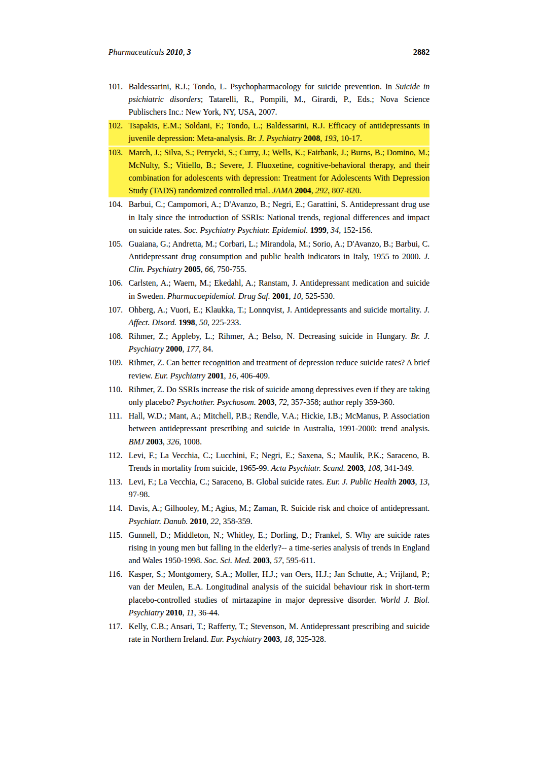Pharmaceuticals 2010, 3 2882
101. Baldessarini, R.J.; Tondo, L. Psychopharmacology for suicide prevention. In Suicide in psichiatric disorders; Tatarelli, R., Pompili, M., Girardi, P., Eds.; Nova Science Publischers Inc.: New York, NY, USA, 2007.
102. Tsapakis, E.M.; Soldani, F.; Tondo, L.; Baldessarini, R.J. Efficacy of antidepressants in juvenile depression: Meta-analysis. Br. J. Psychiatry 2008, 193, 10-17.
103. March, J.; Silva, S.; Petrycki, S.; Curry, J.; Wells, K.; Fairbank, J.; Burns, B.; Domino, M.; McNulty, S.; Vitiello, B.; Severe, J. Fluoxetine, cognitive-behavioral therapy, and their combination for adolescents with depression: Treatment for Adolescents With Depression Study (TADS) randomized controlled trial. JAMA 2004, 292, 807-820.
104. Barbui, C.; Campomori, A.; D'Avanzo, B.; Negri, E.; Garattini, S. Antidepressant drug use in Italy since the introduction of SSRIs: National trends, regional differences and impact on suicide rates. Soc. Psychiatry Psychiatr. Epidemiol. 1999, 34, 152-156.
105. Guaiana, G.; Andretta, M.; Corbari, L.; Mirandola, M.; Sorio, A.; D'Avanzo, B.; Barbui, C. Antidepressant drug consumption and public health indicators in Italy, 1955 to 2000. J. Clin. Psychiatry 2005, 66, 750-755.
106. Carlsten, A.; Waern, M.; Ekedahl, A.; Ranstam, J. Antidepressant medication and suicide in Sweden. Pharmacoepidemiol. Drug Saf. 2001, 10, 525-530.
107. Ohberg, A.; Vuori, E.; Klaukka, T.; Lonnqvist, J. Antidepressants and suicide mortality. J. Affect. Disord. 1998, 50, 225-233.
108. Rihmer, Z.; Appleby, L.; Rihmer, A.; Belso, N. Decreasing suicide in Hungary. Br. J. Psychiatry 2000, 177, 84.
109. Rihmer, Z. Can better recognition and treatment of depression reduce suicide rates? A brief review. Eur. Psychiatry 2001, 16, 406-409.
110. Rihmer, Z. Do SSRIs increase the risk of suicide among depressives even if they are taking only placebo? Psychother. Psychosom. 2003, 72, 357-358; author reply 359-360.
111. Hall, W.D.; Mant, A.; Mitchell, P.B.; Rendle, V.A.; Hickie, I.B.; McManus, P. Association between antidepressant prescribing and suicide in Australia, 1991-2000: trend analysis. BMJ 2003, 326, 1008.
112. Levi, F.; La Vecchia, C.; Lucchini, F.; Negri, E.; Saxena, S.; Maulik, P.K.; Saraceno, B. Trends in mortality from suicide, 1965-99. Acta Psychiatr. Scand. 2003, 108, 341-349.
113. Levi, F.; La Vecchia, C.; Saraceno, B. Global suicide rates. Eur. J. Public Health 2003, 13, 97-98.
114. Davis, A.; Gilhooley, M.; Agius, M.; Zaman, R. Suicide risk and choice of antidepressant. Psychiatr. Danub. 2010, 22, 358-359.
115. Gunnell, D.; Middleton, N.; Whitley, E.; Dorling, D.; Frankel, S. Why are suicide rates rising in young men but falling in the elderly?-- a time-series analysis of trends in England and Wales 1950-1998. Soc. Sci. Med. 2003, 57, 595-611.
116. Kasper, S.; Montgomery, S.A.; Moller, H.J.; van Oers, H.J.; Jan Schutte, A.; Vrijland, P.; van der Meulen, E.A. Longitudinal analysis of the suicidal behaviour risk in short-term placebo-controlled studies of mirtazapine in major depressive disorder. World J. Biol. Psychiatry 2010, 11, 36-44.
117. Kelly, C.B.; Ansari, T.; Rafferty, T.; Stevenson, M. Antidepressant prescribing and suicide rate in Northern Ireland. Eur. Psychiatry 2003, 18, 325-328.